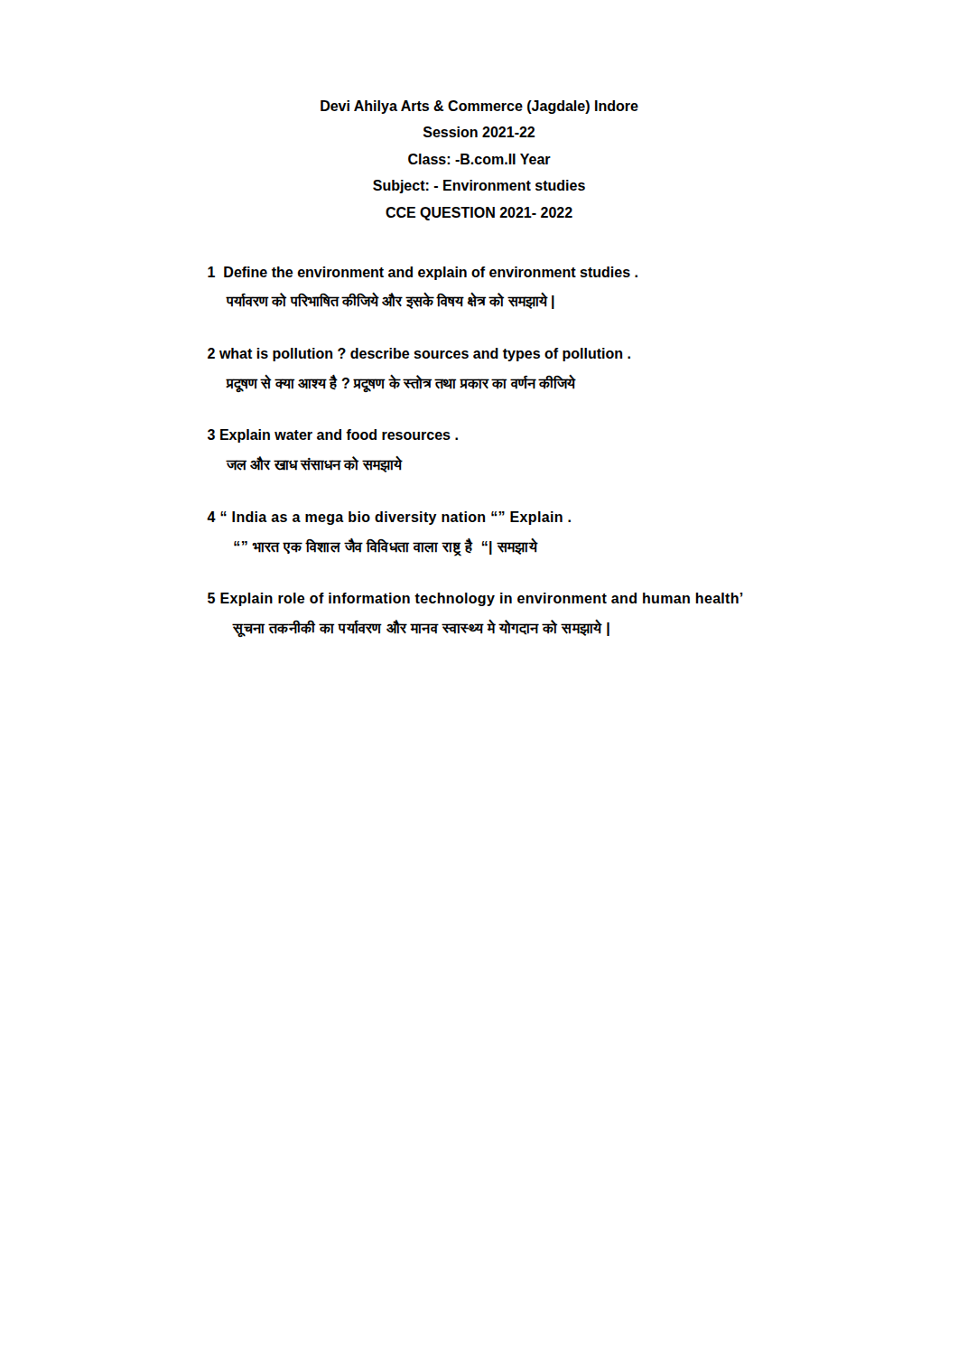Devi Ahilya Arts & Commerce (Jagdale) Indore
Session 2021-22
Class: -B.com.II Year
Subject: - Environment studies
CCE QUESTION 2021- 2022
1 Define the environment and explain of environment studies .
पर्यावरण को परिभाषित कीजिये और इसके विषय क्षेत्र को समझाये |
2 what is pollution ? describe sources and types of pollution .
प्रदूषण से क्या आश्य है ? प्रदूषण के स्तोत्र तथा प्रकार का वर्णन कीजिये
3 Explain water and food resources .
जल और खाध संसाधन को समझाये
4 “ India as a mega bio diversity nation “” Explain .
“” भारत एक विशाल जैव विविधता वाला राष्ट्र है “| समझाये
5 Explain role of information technology in environment and human health’
सूचना तकनीकी का पर्यावरण और मानव स्वास्थ्य मे योगदान को समझाये |